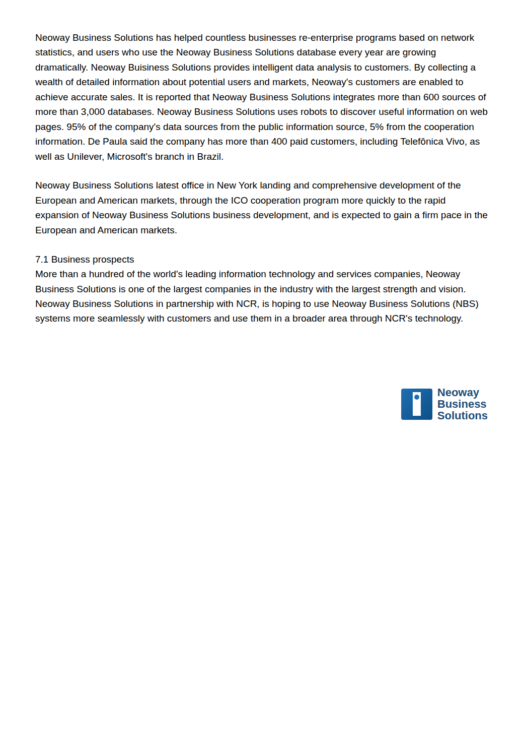Neoway Business Solutions has helped countless businesses re-enterprise programs based on network statistics, and users who use the Neoway Business Solutions database every year are growing dramatically. Neoway Buisiness Solutions provides intelligent data analysis to customers. By collecting a wealth of detailed information about potential users and markets, Neoway's customers are enabled to achieve accurate sales. It is reported that Neoway Business Solutions integrates more than 600 sources of more than 3,000 databases. Neoway Business Solutions uses robots to discover useful information on web pages. 95% of the company's data sources from the public information source, 5% from the cooperation information. De Paula said the company has more than 400 paid customers, including Telefônica Vivo, as well as Unilever, Microsoft's branch in Brazil.
Neoway Business Solutions latest office in New York landing and comprehensive development of the European and American markets, through the ICO cooperation program more quickly to the rapid expansion of Neoway Business Solutions business development, and is expected to gain a firm pace in the European and American markets.
7.1 Business prospects
More than a hundred of the world's leading information technology and services companies, Neoway Business Solutions is one of the largest companies in the industry with the largest strength and vision. Neoway Business Solutions in partnership with NCR, is hoping to use Neoway Business Solutions (NBS) systems more seamlessly with customers and use them in a broader area through NCR's technology.
Neoway
Business
Solutions